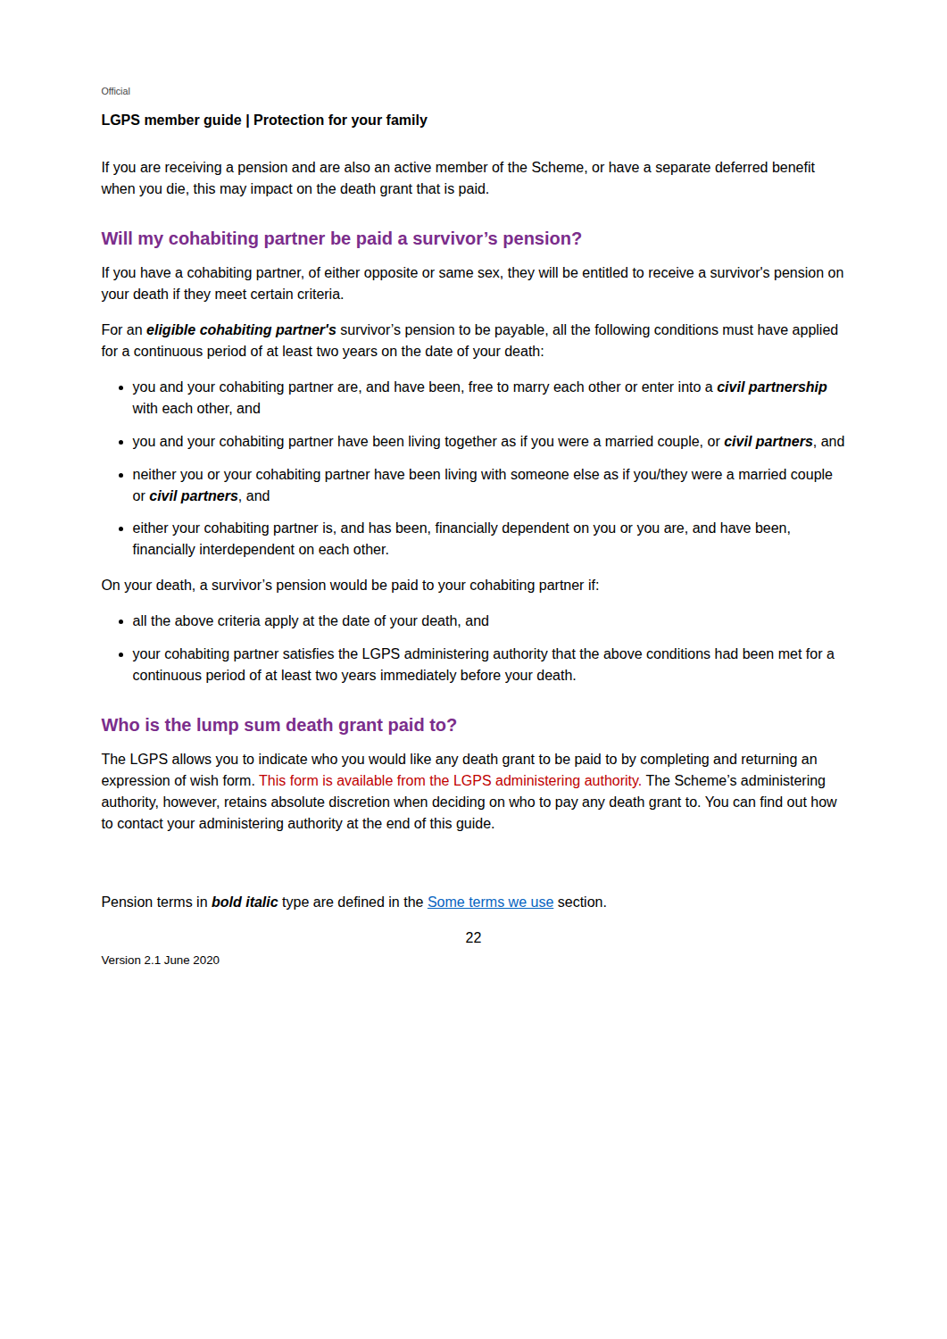Official
LGPS member guide | Protection for your family
If you are receiving a pension and are also an active member of the Scheme, or have a separate deferred benefit when you die, this may impact on the death grant that is paid.
Will my cohabiting partner be paid a survivor’s pension?
If you have a cohabiting partner, of either opposite or same sex, they will be entitled to receive a survivor's pension on your death if they meet certain criteria.
For an eligible cohabiting partner's survivor’s pension to be payable, all the following conditions must have applied for a continuous period of at least two years on the date of your death:
you and your cohabiting partner are, and have been, free to marry each other or enter into a civil partnership with each other, and
you and your cohabiting partner have been living together as if you were a married couple, or civil partners, and
neither you or your cohabiting partner have been living with someone else as if you/they were a married couple or civil partners, and
either your cohabiting partner is, and has been, financially dependent on you or you are, and have been, financially interdependent on each other.
On your death, a survivor’s pension would be paid to your cohabiting partner if:
all the above criteria apply at the date of your death, and
your cohabiting partner satisfies the LGPS administering authority that the above conditions had been met for a continuous period of at least two years immediately before your death.
Who is the lump sum death grant paid to?
The LGPS allows you to indicate who you would like any death grant to be paid to by completing and returning an expression of wish form. This form is available from the LGPS administering authority. The Scheme’s administering authority, however, retains absolute discretion when deciding on who to pay any death grant to. You can find out how to contact your administering authority at the end of this guide.
Pension terms in bold italic type are defined in the Some terms we use section.
22
Version 2.1 June 2020